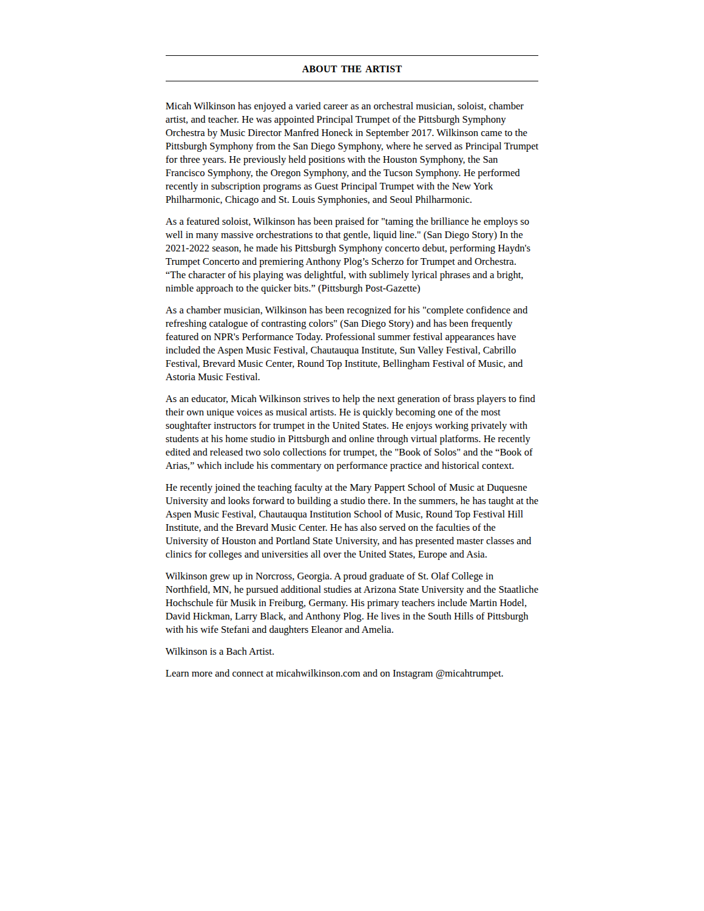About the Artist
Micah Wilkinson has enjoyed a varied career as an orchestral musician, soloist, chamber artist, and teacher. He was appointed Principal Trumpet of the Pittsburgh Symphony Orchestra by Music Director Manfred Honeck in September 2017. Wilkinson came to the Pittsburgh Symphony from the San Diego Symphony, where he served as Principal Trumpet for three years. He previously held positions with the Houston Symphony, the San Francisco Symphony, the Oregon Symphony, and the Tucson Symphony. He performed recently in subscription programs as Guest Principal Trumpet with the New York Philharmonic, Chicago and St. Louis Symphonies, and Seoul Philharmonic.
As a featured soloist, Wilkinson has been praised for "taming the brilliance he employs so well in many massive orchestrations to that gentle, liquid line." (San Diego Story) In the 2021-2022 season, he made his Pittsburgh Symphony concerto debut, performing Haydn's Trumpet Concerto and premiering Anthony Plog’s Scherzo for Trumpet and Orchestra. “The character of his playing was delightful, with sublimely lyrical phrases and a bright, nimble approach to the quicker bits.” (Pittsburgh Post-Gazette)
As a chamber musician, Wilkinson has been recognized for his "complete confidence and refreshing catalogue of contrasting colors" (San Diego Story) and has been frequently featured on NPR's Performance Today. Professional summer festival appearances have included the Aspen Music Festival, Chautauqua Institute, Sun Valley Festival, Cabrillo Festival, Brevard Music Center, Round Top Institute, Bellingham Festival of Music, and Astoria Music Festival.
As an educator, Micah Wilkinson strives to help the next generation of brass players to find their own unique voices as musical artists. He is quickly becoming one of the most soughtafter instructors for trumpet in the United States. He enjoys working privately with students at his home studio in Pittsburgh and online through virtual platforms. He recently edited and released two solo collections for trumpet, the "Book of Solos" and the “Book of Arias,” which include his commentary on performance practice and historical context.
He recently joined the teaching faculty at the Mary Pappert School of Music at Duquesne University and looks forward to building a studio there. In the summers, he has taught at the Aspen Music Festival, Chautauqua Institution School of Music, Round Top Festival Hill Institute, and the Brevard Music Center. He has also served on the faculties of the University of Houston and Portland State University, and has presented master classes and clinics for colleges and universities all over the United States, Europe and Asia.
Wilkinson grew up in Norcross, Georgia. A proud graduate of St. Olaf College in Northfield, MN, he pursued additional studies at Arizona State University and the Staatliche Hochschule für Musik in Freiburg, Germany. His primary teachers include Martin Hodel, David Hickman, Larry Black, and Anthony Plog. He lives in the South Hills of Pittsburgh with his wife Stefani and daughters Eleanor and Amelia.
Wilkinson is a Bach Artist.
Learn more and connect at micahwilkinson.com and on Instagram @micahtrumpet.